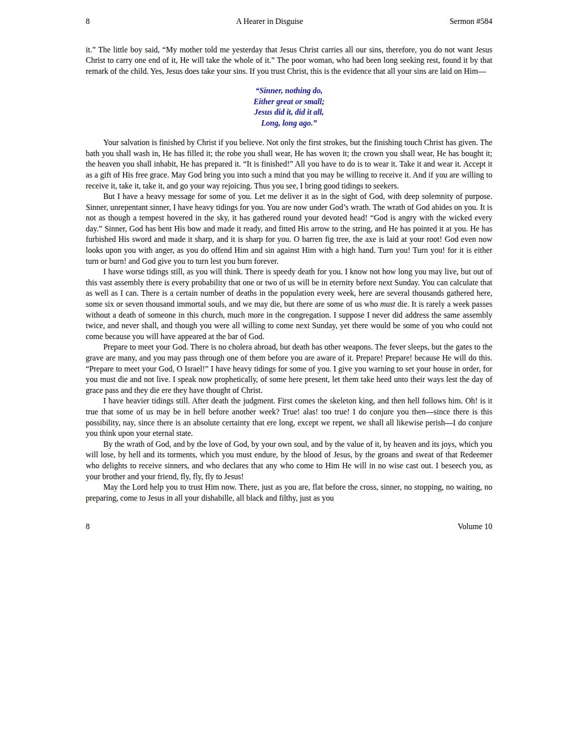8 A Hearer in Disguise Sermon #584
it.” The little boy said, “My mother told me yesterday that Jesus Christ carries all our sins, therefore, you do not want Jesus Christ to carry one end of it, He will take the whole of it.” The poor woman, who had been long seeking rest, found it by that remark of the child. Yes, Jesus does take your sins. If you trust Christ, this is the evidence that all your sins are laid on Him—
“Sinner, nothing do,
Either great or small;
Jesus did it, did it all,
Long, long ago.”
Your salvation is finished by Christ if you believe. Not only the first strokes, but the finishing touch Christ has given. The bath you shall wash in, He has filled it; the robe you shall wear, He has woven it; the crown you shall wear, He has bought it; the heaven you shall inhabit, He has prepared it. “It is finished!” All you have to do is to wear it. Take it and wear it. Accept it as a gift of His free grace. May God bring you into such a mind that you may be willing to receive it. And if you are willing to receive it, take it, take it, and go your way rejoicing. Thus you see, I bring good tidings to seekers.
But I have a heavy message for some of you. Let me deliver it as in the sight of God, with deep solemnity of purpose. Sinner, unrepentant sinner, I have heavy tidings for you. You are now under God’s wrath. The wrath of God abides on you. It is not as though a tempest hovered in the sky, it has gathered round your devoted head! “God is angry with the wicked every day.” Sinner, God has bent His bow and made it ready, and fitted His arrow to the string, and He has pointed it at you. He has furbished His sword and made it sharp, and it is sharp for you. O barren fig tree, the axe is laid at your root! God even now looks upon you with anger, as you do offend Him and sin against Him with a high hand. Turn you! Turn you! for it is either turn or burn! and God give you to turn lest you burn forever.
I have worse tidings still, as you will think. There is speedy death for you. I know not how long you may live, but out of this vast assembly there is every probability that one or two of us will be in eternity before next Sunday. You can calculate that as well as I can. There is a certain number of deaths in the population every week, here are several thousands gathered here, some six or seven thousand immortal souls, and we may die, but there are some of us who must die. It is rarely a week passes without a death of someone in this church, much more in the congregation. I suppose I never did address the same assembly twice, and never shall, and though you were all willing to come next Sunday, yet there would be some of you who could not come because you will have appeared at the bar of God.
Prepare to meet your God. There is no cholera abroad, but death has other weapons. The fever sleeps, but the gates to the grave are many, and you may pass through one of them before you are aware of it. Prepare! Prepare! because He will do this. “Prepare to meet your God, O Israel!” I have heavy tidings for some of you. I give you warning to set your house in order, for you must die and not live. I speak now prophetically, of some here present, let them take heed unto their ways lest the day of grace pass and they die ere they have thought of Christ.
I have heavier tidings still. After death the judgment. First comes the skeleton king, and then hell follows him. Oh! is it true that some of us may be in hell before another week? True! alas! too true! I do conjure you then—since there is this possibility, nay, since there is an absolute certainty that ere long, except we repent, we shall all likewise perish—I do conjure you think upon your eternal state.
By the wrath of God, and by the love of God, by your own soul, and by the value of it, by heaven and its joys, which you will lose, by hell and its torments, which you must endure, by the blood of Jesus, by the groans and sweat of that Redeemer who delights to receive sinners, and who declares that any who come to Him He will in no wise cast out. I beseech you, as your brother and your friend, fly, fly, fly to Jesus!
May the Lord help you to trust Him now. There, just as you are, flat before the cross, sinner, no stopping, no waiting, no preparing, come to Jesus in all your dishabille, all black and filthy, just as you
8 Volume 10